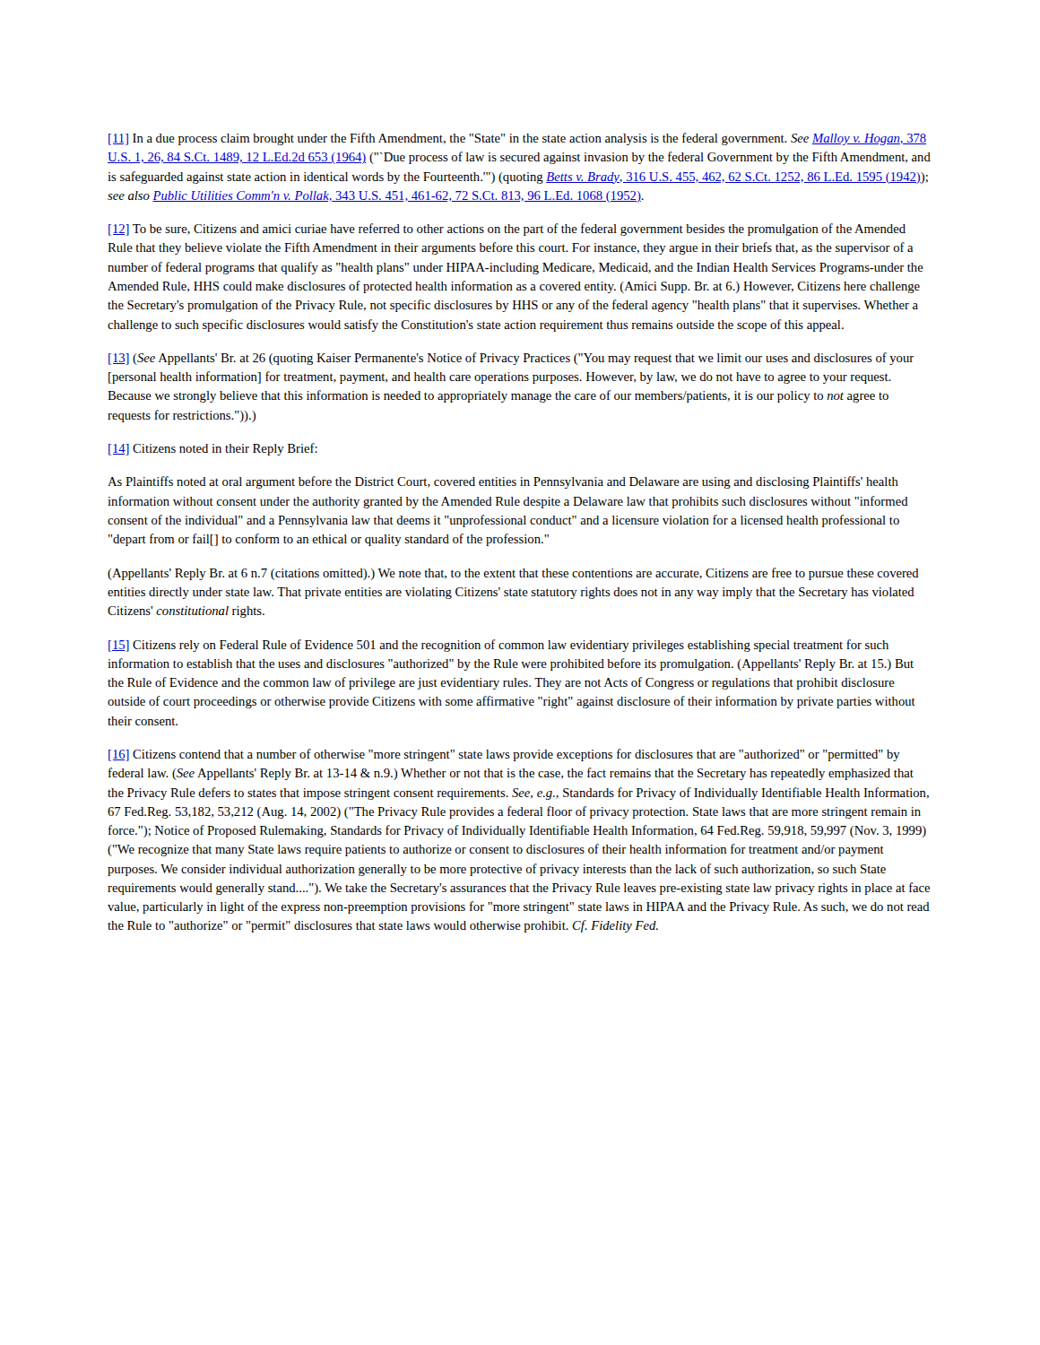[11] In a due process claim brought under the Fifth Amendment, the "State" in the state action analysis is the federal government. See Malloy v. Hogan, 378 U.S. 1, 26, 84 S.Ct. 1489, 12 L.Ed.2d 653 (1964) ("`Due process of law is secured against invasion by the federal Government by the Fifth Amendment, and is safeguarded against state action in identical words by the Fourteenth.'") (quoting Betts v. Brady, 316 U.S. 455, 462, 62 S.Ct. 1252, 86 L.Ed. 1595 (1942)); see also Public Utilities Comm'n v. Pollak, 343 U.S. 451, 461-62, 72 S.Ct. 813, 96 L.Ed. 1068 (1952).
[12] To be sure, Citizens and amici curiae have referred to other actions on the part of the federal government besides the promulgation of the Amended Rule that they believe violate the Fifth Amendment in their arguments before this court. For instance, they argue in their briefs that, as the supervisor of a number of federal programs that qualify as "health plans" under HIPAA-including Medicare, Medicaid, and the Indian Health Services Programs-under the Amended Rule, HHS could make disclosures of protected health information as a covered entity. (Amici Supp. Br. at 6.) However, Citizens here challenge the Secretary's promulgation of the Privacy Rule, not specific disclosures by HHS or any of the federal agency "health plans" that it supervises. Whether a challenge to such specific disclosures would satisfy the Constitution's state action requirement thus remains outside the scope of this appeal.
[13] (See Appellants' Br. at 26 (quoting Kaiser Permanente's Notice of Privacy Practices ("You may request that we limit our uses and disclosures of your [personal health information] for treatment, payment, and health care operations purposes. However, by law, we do not have to agree to your request. Because we strongly believe that this information is needed to appropriately manage the care of our members/patients, it is our policy to not agree to requests for restrictions.")).)
[14] Citizens noted in their Reply Brief:
As Plaintiffs noted at oral argument before the District Court, covered entities in Pennsylvania and Delaware are using and disclosing Plaintiffs' health information without consent under the authority granted by the Amended Rule despite a Delaware law that prohibits such disclosures without "informed consent of the individual" and a Pennsylvania law that deems it "unprofessional conduct" and a licensure violation for a licensed health professional to "depart from or fail[] to conform to an ethical or quality standard of the profession."
(Appellants' Reply Br. at 6 n.7 (citations omitted).) We note that, to the extent that these contentions are accurate, Citizens are free to pursue these covered entities directly under state law. That private entities are violating Citizens' state statutory rights does not in any way imply that the Secretary has violated Citizens' constitutional rights.
[15] Citizens rely on Federal Rule of Evidence 501 and the recognition of common law evidentiary privileges establishing special treatment for such information to establish that the uses and disclosures "authorized" by the Rule were prohibited before its promulgation. (Appellants' Reply Br. at 15.) But the Rule of Evidence and the common law of privilege are just evidentiary rules. They are not Acts of Congress or regulations that prohibit disclosure outside of court proceedings or otherwise provide Citizens with some affirmative "right" against disclosure of their information by private parties without their consent.
[16] Citizens contend that a number of otherwise "more stringent" state laws provide exceptions for disclosures that are "authorized" or "permitted" by federal law. (See Appellants' Reply Br. at 13-14 & n.9.) Whether or not that is the case, the fact remains that the Secretary has repeatedly emphasized that the Privacy Rule defers to states that impose stringent consent requirements. See, e.g., Standards for Privacy of Individually Identifiable Health Information, 67 Fed.Reg. 53,182, 53,212 (Aug. 14, 2002) ("The Privacy Rule provides a federal floor of privacy protection. State laws that are more stringent remain in force."); Notice of Proposed Rulemaking, Standards for Privacy of Individually Identifiable Health Information, 64 Fed.Reg. 59,918, 59,997 (Nov. 3, 1999) ("We recognize that many State laws require patients to authorize or consent to disclosures of their health information for treatment and/or payment purposes. We consider individual authorization generally to be more protective of privacy interests than the lack of such authorization, so such State requirements would generally stand...."). We take the Secretary's assurances that the Privacy Rule leaves pre-existing state law privacy rights in place at face value, particularly in light of the express non-preemption provisions for "more stringent" state laws in HIPAA and the Privacy Rule. As such, we do not read the Rule to "authorize" or "permit" disclosures that state laws would otherwise prohibit. Cf. Fidelity Fed.